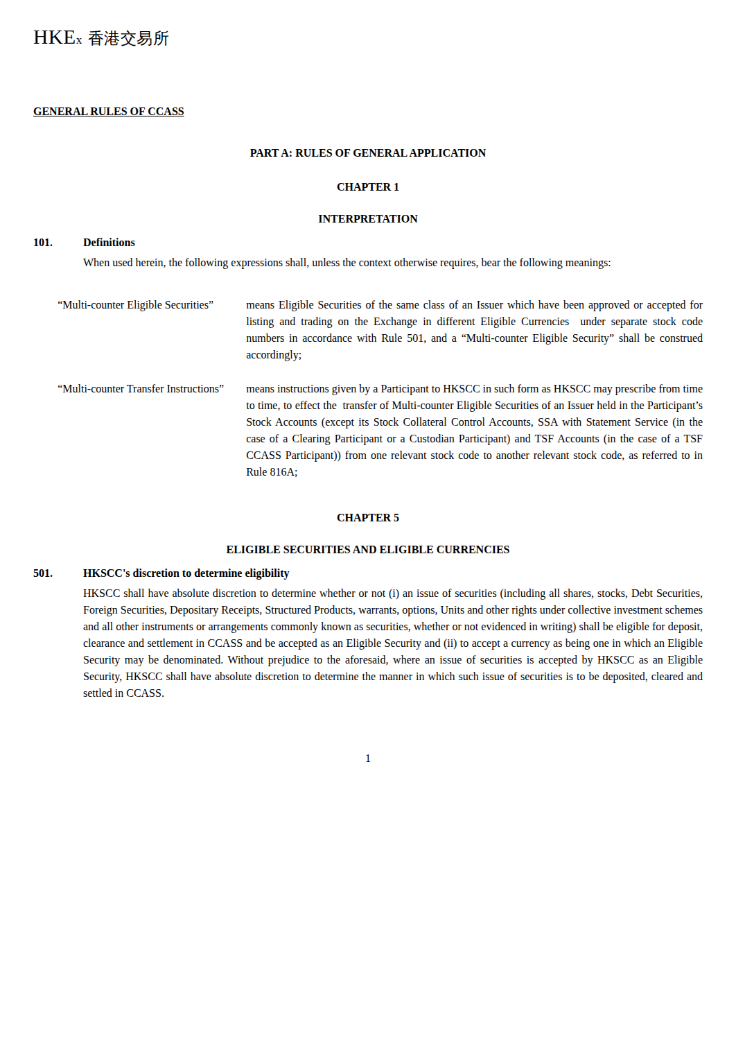HKEx 香港交易所
GENERAL RULES OF CCASS
PART A: RULES OF GENERAL APPLICATION
CHAPTER 1
INTERPRETATION
101.
Definitions
When used herein, the following expressions shall, unless the context otherwise requires, bear the following meanings:
“Multi-counter Eligible Securities”
means Eligible Securities of the same class of an Issuer which have been approved or accepted for listing and trading on the Exchange in different Eligible Currencies under separate stock code numbers in accordance with Rule 501, and a “Multi-counter Eligible Security” shall be construed accordingly;
“Multi-counter Transfer Instructions”
means instructions given by a Participant to HKSCC in such form as HKSCC may prescribe from time to time, to effect the transfer of Multi-counter Eligible Securities of an Issuer held in the Participant’s Stock Accounts (except its Stock Collateral Control Accounts, SSA with Statement Service (in the case of a Clearing Participant or a Custodian Participant) and TSF Accounts (in the case of a TSF CCASS Participant)) from one relevant stock code to another relevant stock code, as referred to in Rule 816A;
CHAPTER 5
ELIGIBLE SECURITIES AND ELIGIBLE CURRENCIES
501.
HKSCC's discretion to determine eligibility
HKSCC shall have absolute discretion to determine whether or not (i) an issue of securities (including all shares, stocks, Debt Securities, Foreign Securities, Depositary Receipts, Structured Products, warrants, options, Units and other rights under collective investment schemes and all other instruments or arrangements commonly known as securities, whether or not evidenced in writing) shall be eligible for deposit, clearance and settlement in CCASS and be accepted as an Eligible Security and (ii) to accept a currency as being one in which an Eligible Security may be denominated. Without prejudice to the aforesaid, where an issue of securities is accepted by HKSCC as an Eligible Security, HKSCC shall have absolute discretion to determine the manner in which such issue of securities is to be deposited, cleared and settled in CCASS.
1